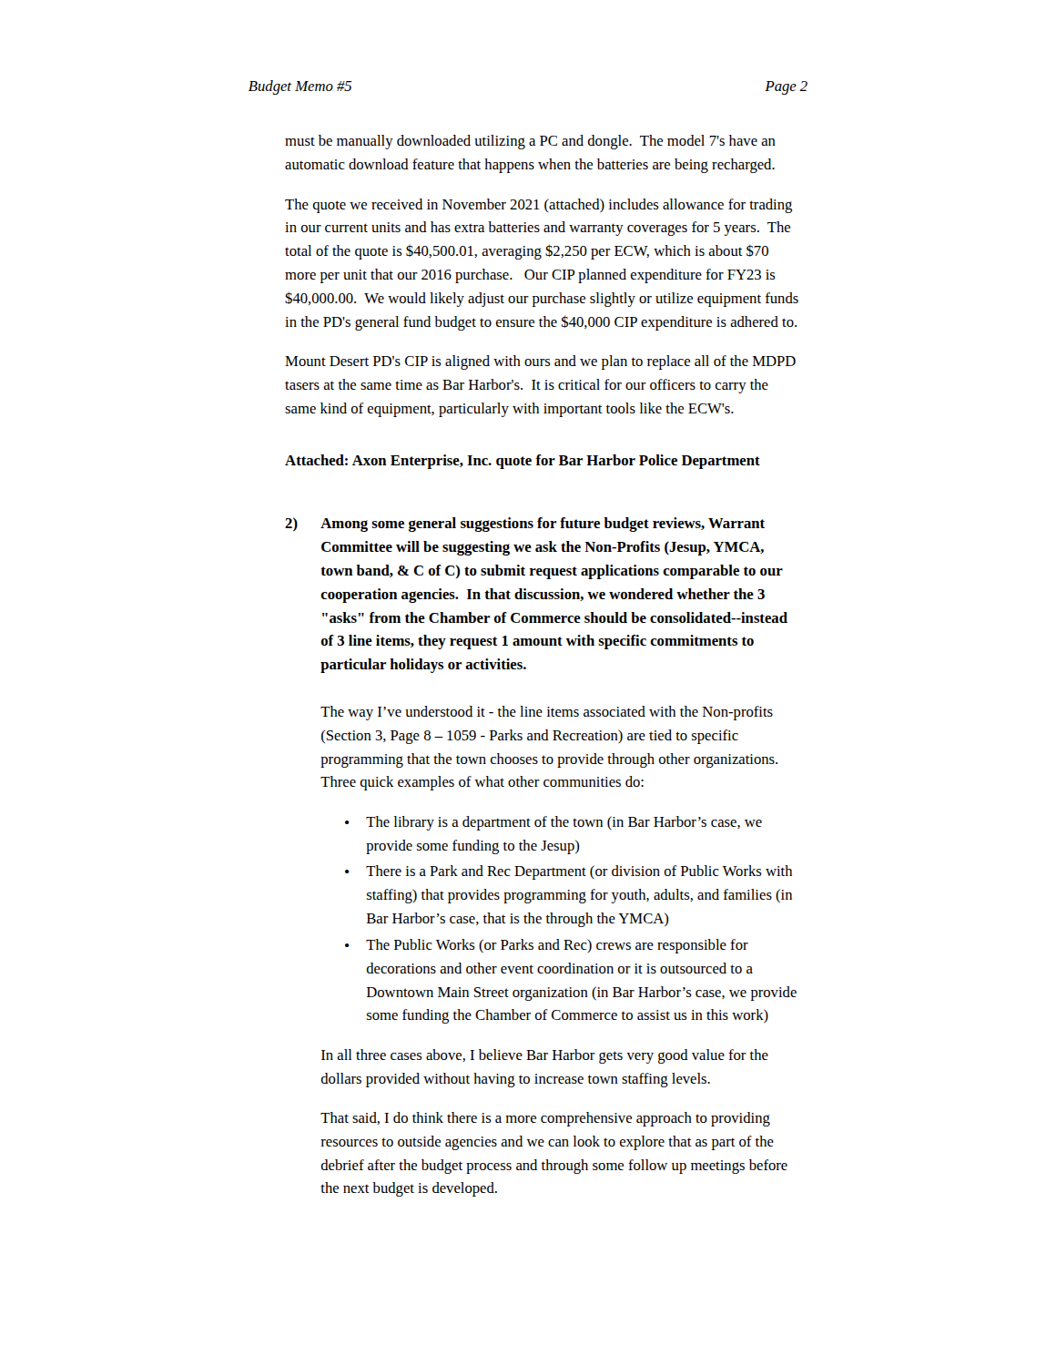Budget Memo #5
Page 2
must be manually downloaded utilizing a PC and dongle. The model 7's have an automatic download feature that happens when the batteries are being recharged.
The quote we received in November 2021 (attached) includes allowance for trading in our current units and has extra batteries and warranty coverages for 5 years. The total of the quote is $40,500.01, averaging $2,250 per ECW, which is about $70 more per unit that our 2016 purchase. Our CIP planned expenditure for FY23 is $40,000.00. We would likely adjust our purchase slightly or utilize equipment funds in the PD's general fund budget to ensure the $40,000 CIP expenditure is adhered to.
Mount Desert PD's CIP is aligned with ours and we plan to replace all of the MDPD tasers at the same time as Bar Harbor's. It is critical for our officers to carry the same kind of equipment, particularly with important tools like the ECW's.
Attached: Axon Enterprise, Inc. quote for Bar Harbor Police Department
2)
Among some general suggestions for future budget reviews, Warrant Committee will be suggesting we ask the Non-Profits (Jesup, YMCA, town band, & C of C) to submit request applications comparable to our cooperation agencies. In that discussion, we wondered whether the 3 "asks" from the Chamber of Commerce should be consolidated--instead of 3 line items, they request 1 amount with specific commitments to particular holidays or activities.
The way I’ve understood it - the line items associated with the Non-profits (Section 3, Page 8 – 1059 - Parks and Recreation) are tied to specific programming that the town chooses to provide through other organizations. Three quick examples of what other communities do:
The library is a department of the town (in Bar Harbor’s case, we provide some funding to the Jesup)
There is a Park and Rec Department (or division of Public Works with staffing) that provides programming for youth, adults, and families (in Bar Harbor’s case, that is the through the YMCA)
The Public Works (or Parks and Rec) crews are responsible for decorations and other event coordination or it is outsourced to a Downtown Main Street organization (in Bar Harbor’s case, we provide some funding the Chamber of Commerce to assist us in this work)
In all three cases above, I believe Bar Harbor gets very good value for the dollars provided without having to increase town staffing levels.
That said, I do think there is a more comprehensive approach to providing resources to outside agencies and we can look to explore that as part of the debrief after the budget process and through some follow up meetings before the next budget is developed.